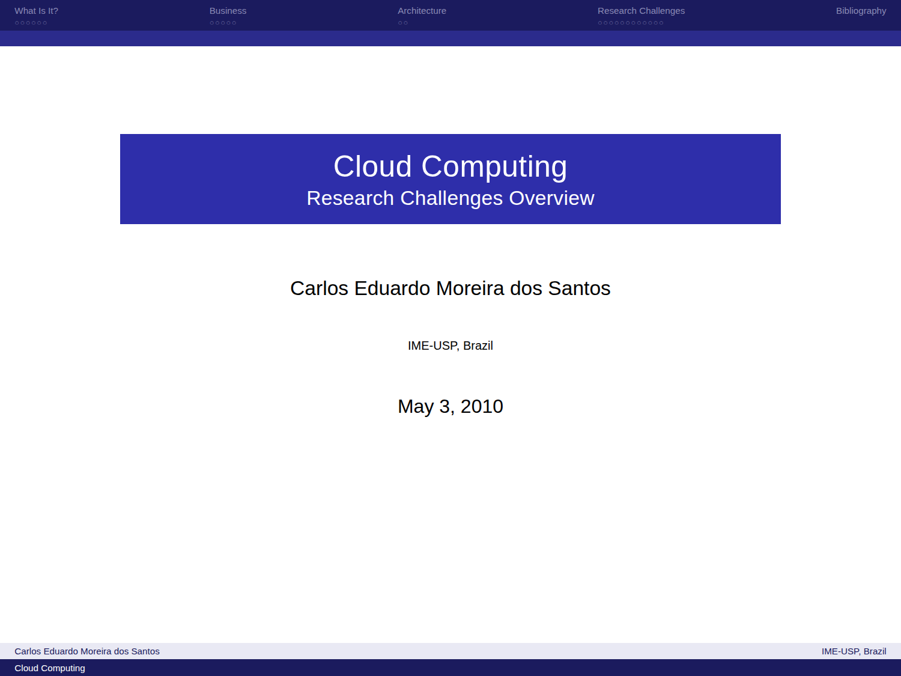What Is It? ○○○○○○
Business ○○○○○
Architecture ○○
Research Challenges ○○○○○○○○○○○○
Bibliography
Cloud Computing
Research Challenges Overview
Carlos Eduardo Moreira dos Santos
IME-USP, Brazil
May 3, 2010
Carlos Eduardo Moreira dos Santos IME-USP, Brazil
Cloud Computing